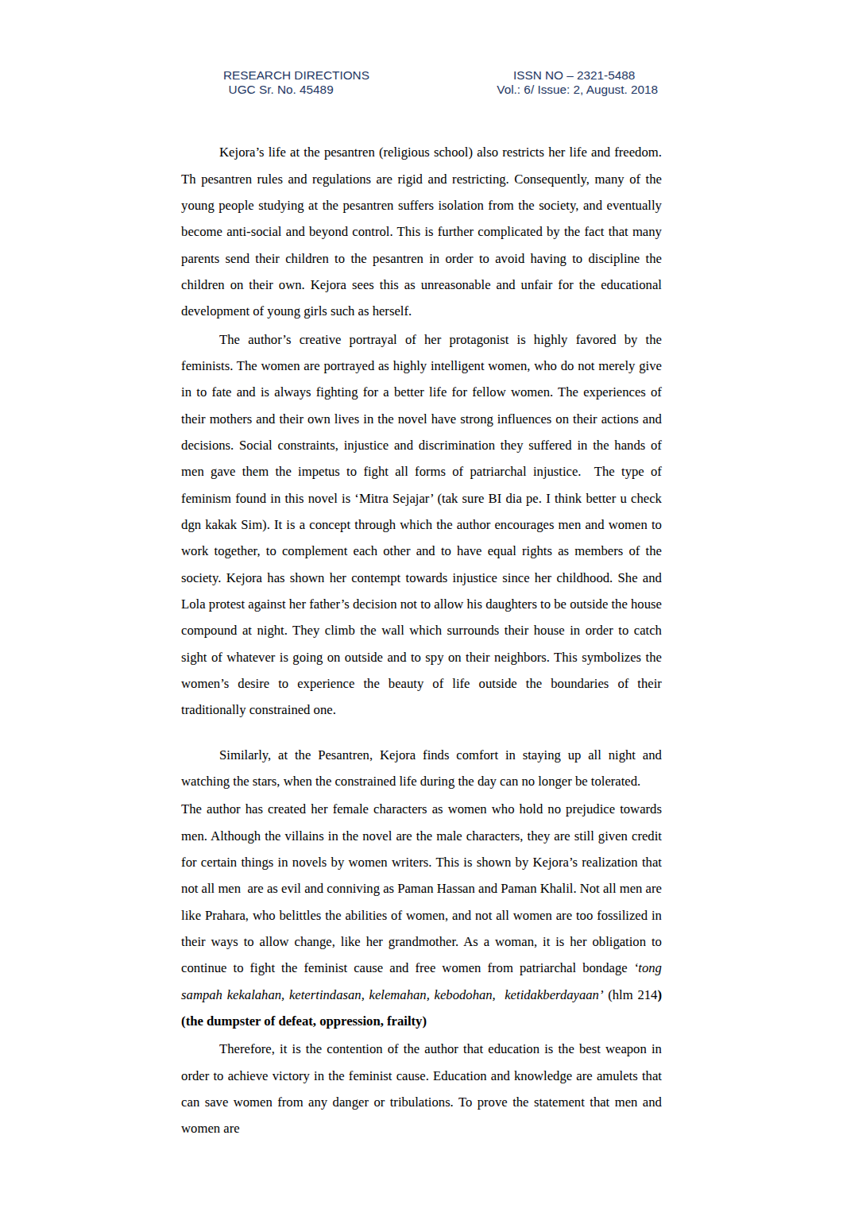| RESEARCH DIRECTIONS | ISSN NO – 2321-5488 |
| UGC Sr. No. 45489 | Vol.: 6/ Issue: 2, August. 2018 |
Kejora’s life at the pesantren (religious school) also restricts her life and freedom. Th pesantren rules and regulations are rigid and restricting. Consequently, many of the young people studying at the pesantren suffers isolation from the society, and eventually become anti-social and beyond control. This is further complicated by the fact that many parents send their children to the pesantren in order to avoid having to discipline the children on their own. Kejora sees this as unreasonable and unfair for the educational development of young girls such as herself.
The author’s creative portrayal of her protagonist is highly favored by the feminists. The women are portrayed as highly intelligent women, who do not merely give in to fate and is always fighting for a better life for fellow women. The experiences of their mothers and their own lives in the novel have strong influences on their actions and decisions. Social constraints, injustice and discrimination they suffered in the hands of men gave them the impetus to fight all forms of patriarchal injustice. The type of feminism found in this novel is ‘Mitra Sejajar’ (tak sure BI dia pe. I think better u check dgn kakak Sim). It is a concept through which the author encourages men and women to work together, to complement each other and to have equal rights as members of the society. Kejora has shown her contempt towards injustice since her childhood. She and Lola protest against her father’s decision not to allow his daughters to be outside the house compound at night. They climb the wall which surrounds their house in order to catch sight of whatever is going on outside and to spy on their neighbors. This symbolizes the women’s desire to experience the beauty of life outside the boundaries of their traditionally constrained one.
Similarly, at the Pesantren, Kejora finds comfort in staying up all night and watching the stars, when the constrained life during the day can no longer be tolerated.
The author has created her female characters as women who hold no prejudice towards men. Although the villains in the novel are the male characters, they are still given credit for certain things in novels by women writers. This is shown by Kejora’s realization that not all men are as evil and conniving as Paman Hassan and Paman Khalil. Not all men are like Prahara, who belittles the abilities of women, and not all women are too fossilized in their ways to allow change, like her grandmother. As a woman, it is her obligation to continue to fight the feminist cause and free women from patriarchal bondage ‘tong sampah kekalahan, ketertindasan, kelemahan, kebodohan, ketidakberdayaan’ (hlm 214)(the dumpster of defeat, oppression, frailty)
Therefore, it is the contention of the author that education is the best weapon in order to achieve victory in the feminist cause. Education and knowledge are amulets that can save women from any danger or tribulations. To prove the statement that men and women are